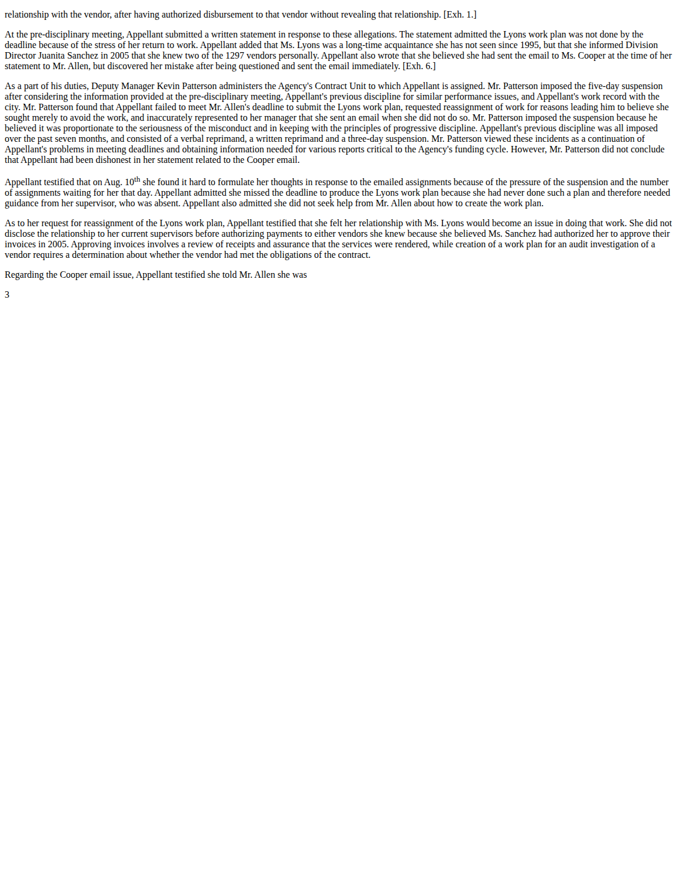relationship with the vendor, after having authorized disbursement to that vendor without revealing that relationship. [Exh. 1.]
At the pre-disciplinary meeting, Appellant submitted a written statement in response to these allegations. The statement admitted the Lyons work plan was not done by the deadline because of the stress of her return to work. Appellant added that Ms. Lyons was a long-time acquaintance she has not seen since 1995, but that she informed Division Director Juanita Sanchez in 2005 that she knew two of the 1297 vendors personally. Appellant also wrote that she believed she had sent the email to Ms. Cooper at the time of her statement to Mr. Allen, but discovered her mistake after being questioned and sent the email immediately. [Exh. 6.]
As a part of his duties, Deputy Manager Kevin Patterson administers the Agency's Contract Unit to which Appellant is assigned. Mr. Patterson imposed the five-day suspension after considering the information provided at the pre-disciplinary meeting, Appellant's previous discipline for similar performance issues, and Appellant's work record with the city. Mr. Patterson found that Appellant failed to meet Mr. Allen's deadline to submit the Lyons work plan, requested reassignment of work for reasons leading him to believe she sought merely to avoid the work, and inaccurately represented to her manager that she sent an email when she did not do so. Mr. Patterson imposed the suspension because he believed it was proportionate to the seriousness of the misconduct and in keeping with the principles of progressive discipline. Appellant's previous discipline was all imposed over the past seven months, and consisted of a verbal reprimand, a written reprimand and a three-day suspension. Mr. Patterson viewed these incidents as a continuation of Appellant's problems in meeting deadlines and obtaining information needed for various reports critical to the Agency's funding cycle. However, Mr. Patterson did not conclude that Appellant had been dishonest in her statement related to the Cooper email.
Appellant testified that on Aug. 10th she found it hard to formulate her thoughts in response to the emailed assignments because of the pressure of the suspension and the number of assignments waiting for her that day. Appellant admitted she missed the deadline to produce the Lyons work plan because she had never done such a plan and therefore needed guidance from her supervisor, who was absent. Appellant also admitted she did not seek help from Mr. Allen about how to create the work plan.
As to her request for reassignment of the Lyons work plan, Appellant testified that she felt her relationship with Ms. Lyons would become an issue in doing that work. She did not disclose the relationship to her current supervisors before authorizing payments to either vendors she knew because she believed Ms. Sanchez had authorized her to approve their invoices in 2005. Approving invoices involves a review of receipts and assurance that the services were rendered, while creation of a work plan for an audit investigation of a vendor requires a determination about whether the vendor had met the obligations of the contract.
Regarding the Cooper email issue, Appellant testified she told Mr. Allen she was
3